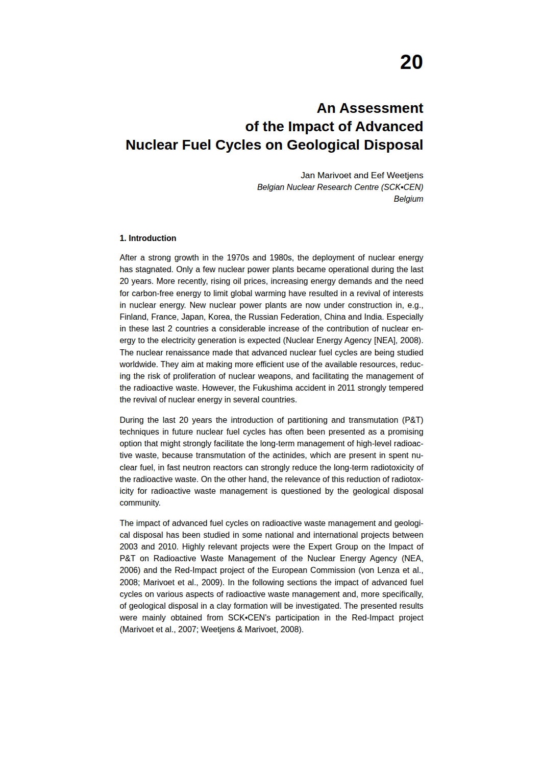20
An Assessment
of the Impact of Advanced
Nuclear Fuel Cycles on Geological Disposal
Jan Marivoet and Eef Weetjens
Belgian Nuclear Research Centre (SCK•CEN)
Belgium
1. Introduction
After a strong growth in the 1970s and 1980s, the deployment of nuclear energy has stagnated. Only a few nuclear power plants became operational during the last 20 years. More recently, rising oil prices, increasing energy demands and the need for carbon-free energy to limit global warming have resulted in a revival of interests in nuclear energy. New nuclear power plants are now under construction in, e.g., Finland, France, Japan, Korea, the Russian Federation, China and India. Especially in these last 2 countries a considerable increase of the contribution of nuclear energy to the electricity generation is expected (Nuclear Energy Agency [NEA], 2008). The nuclear renaissance made that advanced nuclear fuel cycles are being studied worldwide. They aim at making more efficient use of the available resources, reducing the risk of proliferation of nuclear weapons, and facilitating the management of the radioactive waste. However, the Fukushima accident in 2011 strongly tempered the revival of nuclear energy in several countries.
During the last 20 years the introduction of partitioning and transmutation (P&T) techniques in future nuclear fuel cycles has often been presented as a promising option that might strongly facilitate the long-term management of high-level radioactive waste, because transmutation of the actinides, which are present in spent nuclear fuel, in fast neutron reactors can strongly reduce the long-term radiotoxicity of the radioactive waste. On the other hand, the relevance of this reduction of radiotoxicity for radioactive waste management is questioned by the geological disposal community.
The impact of advanced fuel cycles on radioactive waste management and geological disposal has been studied in some national and international projects between 2003 and 2010. Highly relevant projects were the Expert Group on the Impact of P&T on Radioactive Waste Management of the Nuclear Energy Agency (NEA, 2006) and the Red-Impact project of the European Commission (von Lenza et al., 2008; Marivoet et al., 2009). In the following sections the impact of advanced fuel cycles on various aspects of radioactive waste management and, more specifically, of geological disposal in a clay formation will be investigated. The presented results were mainly obtained from SCK•CEN's participation in the Red-Impact project (Marivoet et al., 2007; Weetjens & Marivoet, 2008).